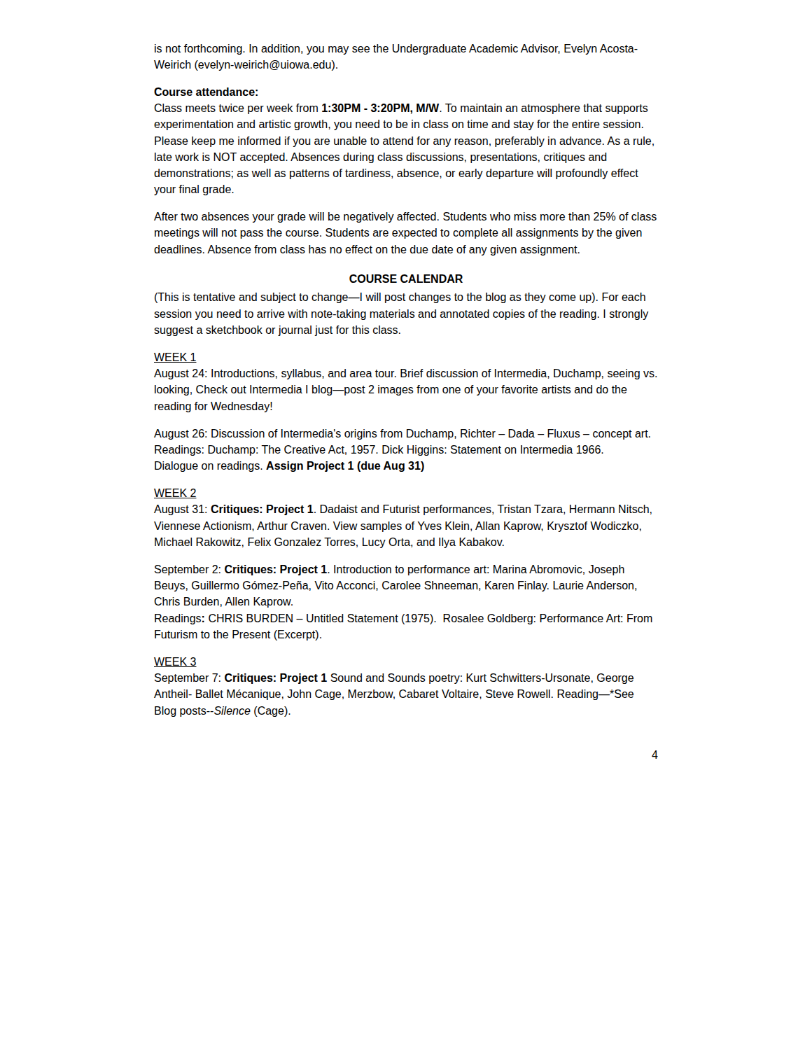is not forthcoming. In addition, you may see the Undergraduate Academic Advisor, Evelyn Acosta-Weirich (evelyn-weirich@uiowa.edu).
Course attendance:
Class meets twice per week from 1:30PM - 3:20PM, M/W. To maintain an atmosphere that supports experimentation and artistic growth, you need to be in class on time and stay for the entire session. Please keep me informed if you are unable to attend for any reason, preferably in advance. As a rule, late work is NOT accepted. Absences during class discussions, presentations, critiques and demonstrations; as well as patterns of tardiness, absence, or early departure will profoundly effect your final grade.
After two absences your grade will be negatively affected. Students who miss more than 25% of class meetings will not pass the course. Students are expected to complete all assignments by the given deadlines. Absence from class has no effect on the due date of any given assignment.
COURSE CALENDAR
(This is tentative and subject to change—I will post changes to the blog as they come up). For each session you need to arrive with note-taking materials and annotated copies of the reading. I strongly suggest a sketchbook or journal just for this class.
WEEK 1
August 24: Introductions, syllabus, and area tour. Brief discussion of Intermedia, Duchamp, seeing vs. looking, Check out Intermedia I blog—post 2 images from one of your favorite artists and do the reading for Wednesday!
August 26: Discussion of Intermedia's origins from Duchamp, Richter – Dada – Fluxus – concept art. Readings: Duchamp: The Creative Act, 1957. Dick Higgins: Statement on Intermedia 1966.
Dialogue on readings. Assign Project 1 (due Aug 31)
WEEK 2
August 31: Critiques: Project 1. Dadaist and Futurist performances, Tristan Tzara, Hermann Nitsch, Viennese Actionism, Arthur Craven. View samples of Yves Klein, Allan Kaprow, Krysztof Wodiczko, Michael Rakowitz, Felix Gonzalez Torres, Lucy Orta, and Ilya Kabakov.
September 2: Critiques: Project 1. Introduction to performance art: Marina Abromovic, Joseph Beuys, Guillermo Gómez-Peña, Vito Acconci, Carolee Shneeman, Karen Finlay. Laurie Anderson, Chris Burden, Allen Kaprow.
Readings: CHRIS BURDEN – Untitled Statement (1975). Rosalee Goldberg: Performance Art: From Futurism to the Present (Excerpt).
WEEK 3
September 7: Critiques: Project 1 Sound and Sounds poetry: Kurt Schwitters-Ursonate, George Antheil- Ballet Mécanique, John Cage, Merzbow, Cabaret Voltaire, Steve Rowell. Reading—*See Blog posts--Silence (Cage).
4